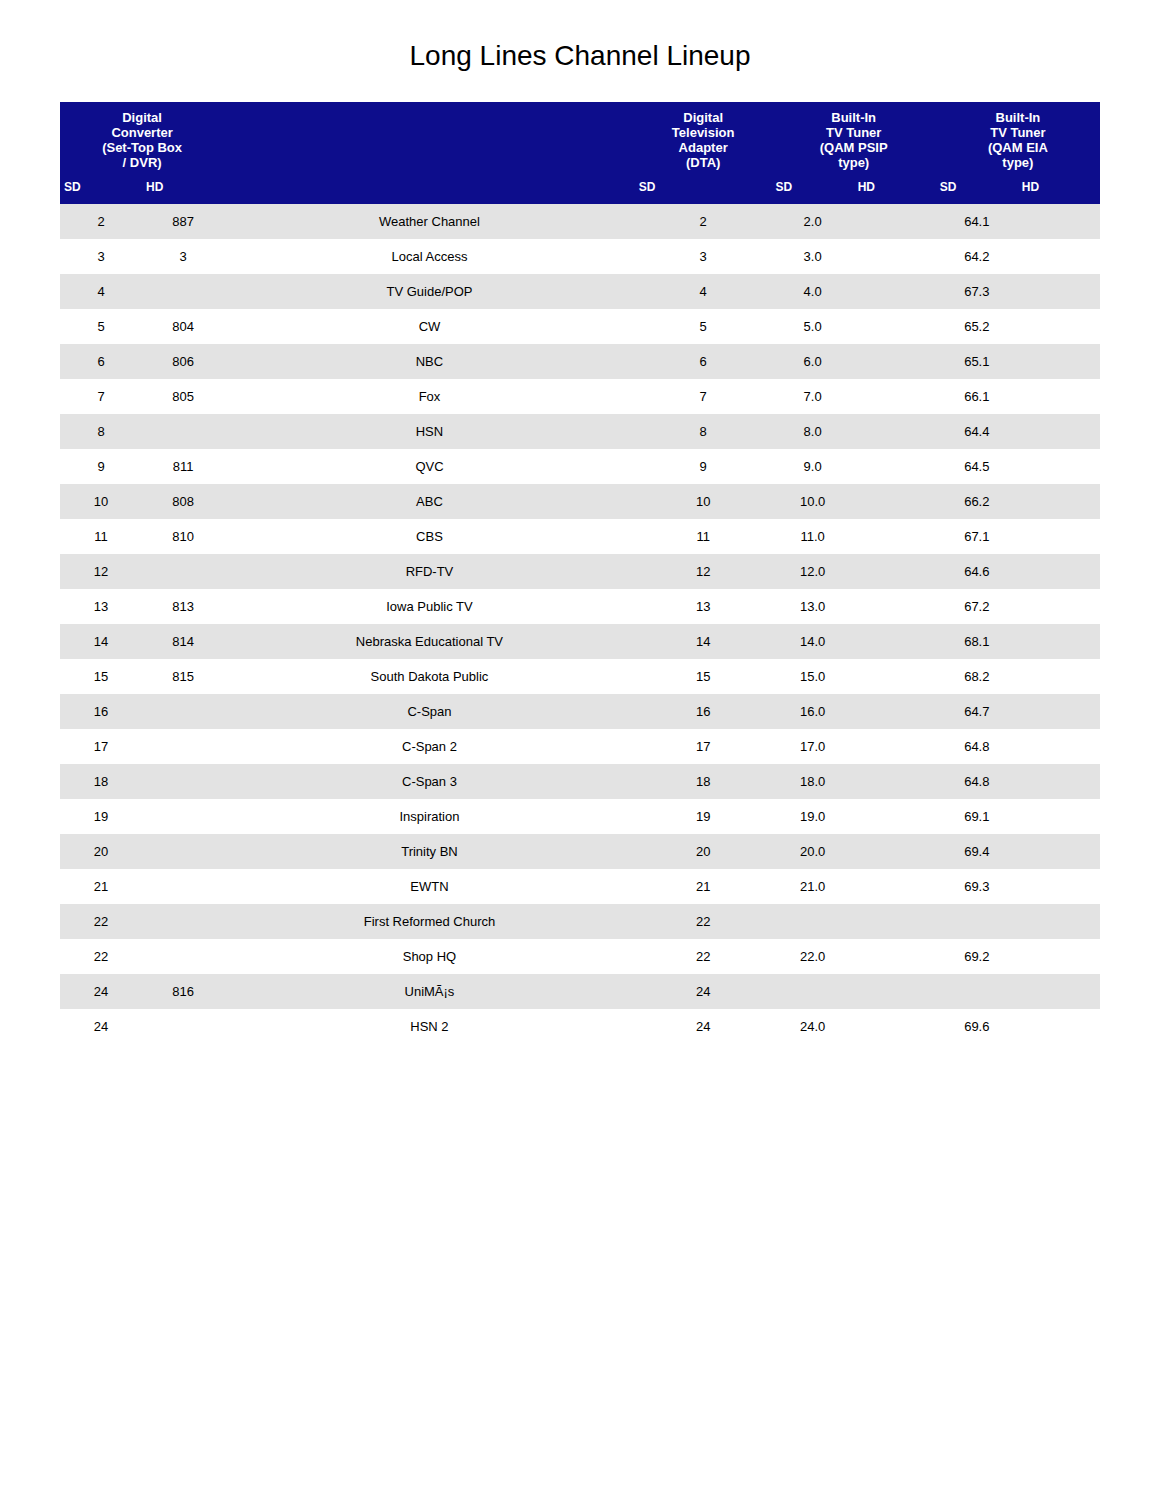Long Lines Channel Lineup
| Digital Converter (Set-Top Box / DVR) | | Digital Television Adapter (DTA) | Built-In TV Tuner (QAM PSIP type) | Built-In TV Tuner (QAM EIA type) |
| --- | --- | --- | --- | --- |
| SD | HD | | SD | SD | HD | SD | HD |
| 2 | 887 | Weather Channel | 2 | 2.0 | | 64.1 | |
| 3 | 3 | Local Access | 3 | 3.0 | | 64.2 | |
| 4 | | TV Guide/POP | 4 | 4.0 | | 67.3 | |
| 5 | 804 | CW | 5 | 5.0 | | 65.2 | |
| 6 | 806 | NBC | 6 | 6.0 | | 65.1 | |
| 7 | 805 | Fox | 7 | 7.0 | | 66.1 | |
| 8 | | HSN | 8 | 8.0 | | 64.4 | |
| 9 | 811 | QVC | 9 | 9.0 | | 64.5 | |
| 10 | 808 | ABC | 10 | 10.0 | | 66.2 | |
| 11 | 810 | CBS | 11 | 11.0 | | 67.1 | |
| 12 | | RFD-TV | 12 | 12.0 | | 64.6 | |
| 13 | 813 | Iowa Public TV | 13 | 13.0 | | 67.2 | |
| 14 | 814 | Nebraska Educational TV | 14 | 14.0 | | 68.1 | |
| 15 | 815 | South Dakota Public | 15 | 15.0 | | 68.2 | |
| 16 | | C-Span | 16 | 16.0 | | 64.7 | |
| 17 | | C-Span 2 | 17 | 17.0 | | 64.8 | |
| 18 | | C-Span 3 | 18 | 18.0 | | 64.8 | |
| 19 | | Inspiration | 19 | 19.0 | | 69.1 | |
| 20 | | Trinity BN | 20 | 20.0 | | 69.4 | |
| 21 | | EWTN | 21 | 21.0 | | 69.3 | |
| 22 | | First Reformed Church | 22 | | | | |
| 22 | | Shop HQ | 22 | 22.0 | | 69.2 | |
| 24 | 816 | UniMÃ¡s | 24 | | | | |
| 24 | | HSN 2 | 24 | 24.0 | | 69.6 | |